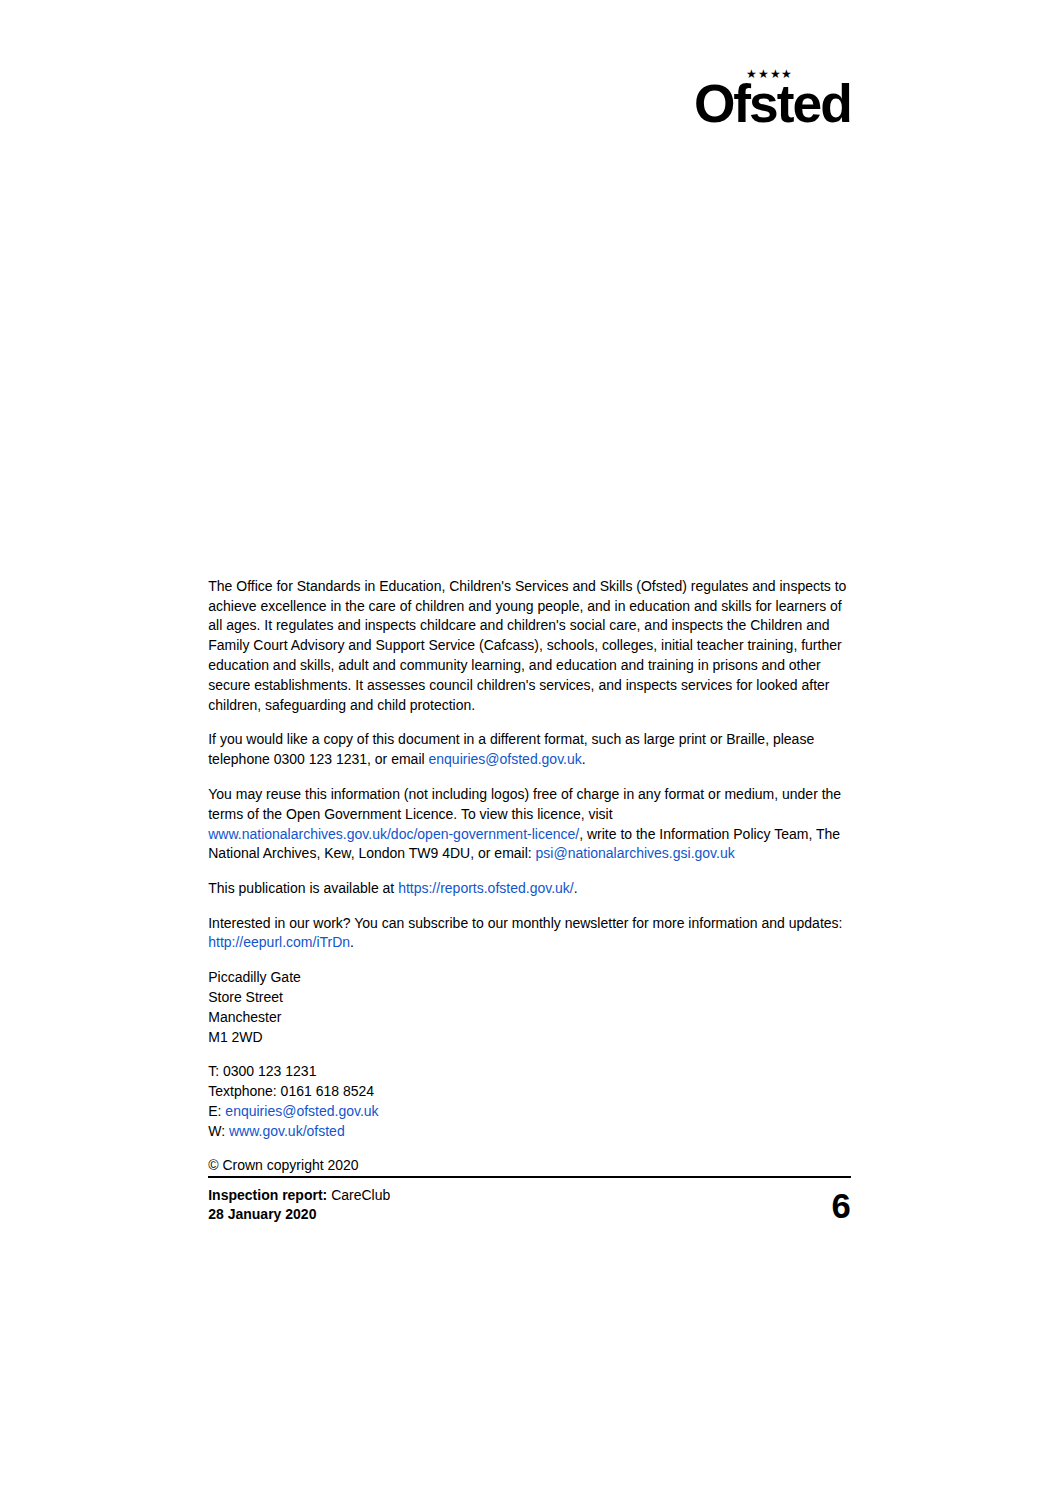★★★★
Ofsted
The Office for Standards in Education, Children's Services and Skills (Ofsted) regulates and inspects to achieve excellence in the care of children and young people, and in education and skills for learners of all ages. It regulates and inspects childcare and children's social care, and inspects the Children and Family Court Advisory and Support Service (Cafcass), schools, colleges, initial teacher training, further education and skills, adult and community learning, and education and training in prisons and other secure establishments. It assesses council children's services, and inspects services for looked after children, safeguarding and child protection.
If you would like a copy of this document in a different format, such as large print or Braille, please telephone 0300 123 1231, or email enquiries@ofsted.gov.uk.
You may reuse this information (not including logos) free of charge in any format or medium, under the terms of the Open Government Licence. To view this licence, visit www.nationalarchives.gov.uk/doc/open-government-licence/, write to the Information Policy Team, The National Archives, Kew, London TW9 4DU, or email: psi@nationalarchives.gsi.gov.uk
This publication is available at https://reports.ofsted.gov.uk/.
Interested in our work? You can subscribe to our monthly newsletter for more information and updates: http://eepurl.com/iTrDn.
Piccadilly Gate
Store Street
Manchester
M1 2WD
T: 0300 123 1231
Textphone: 0161 618 8524
E: enquiries@ofsted.gov.uk
W: www.gov.uk/ofsted
© Crown copyright 2020
Inspection report: CareClub
28 January 2020
6